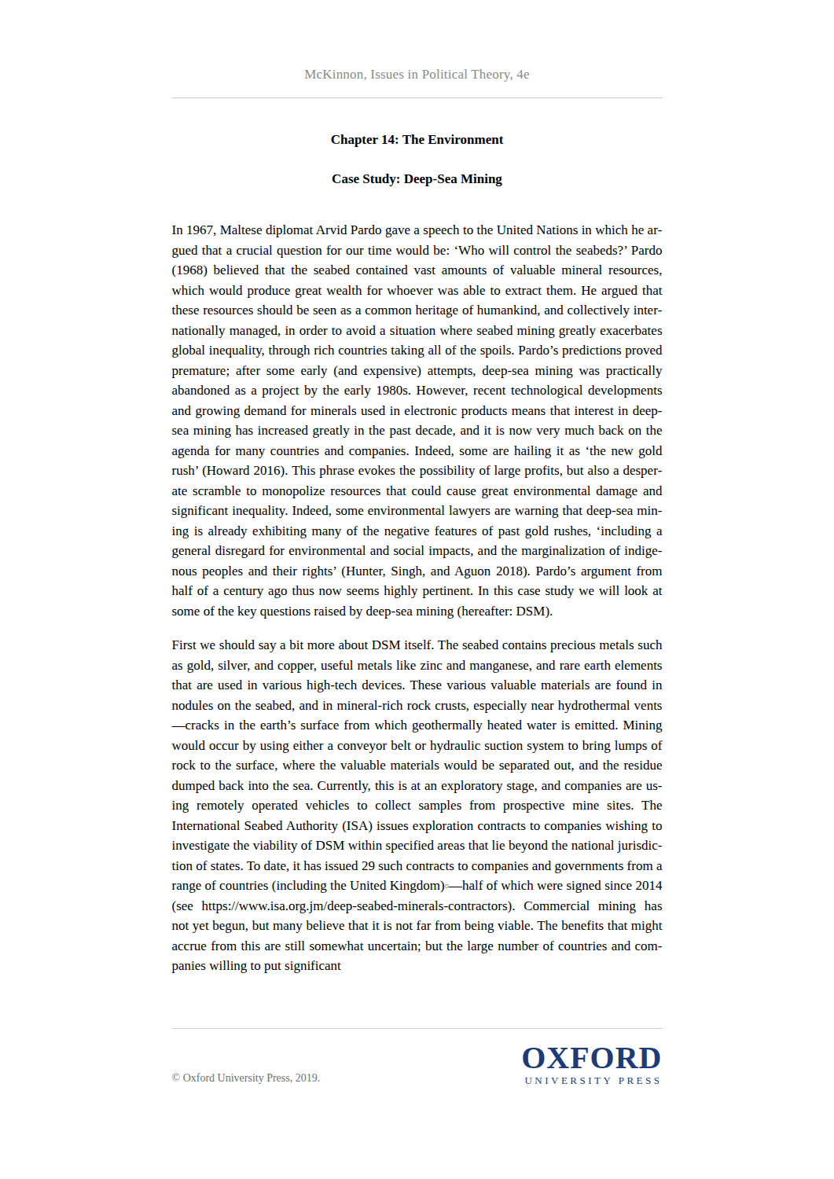McKinnon, Issues in Political Theory, 4e
Chapter 14: The Environment
Case Study: Deep-Sea Mining
In 1967, Maltese diplomat Arvid Pardo gave a speech to the United Nations in which he argued that a crucial question for our time would be: ‘Who will control the seabeds?’ Pardo (1968) believed that the seabed contained vast amounts of valuable mineral resources, which would produce great wealth for whoever was able to extract them. He argued that these resources should be seen as a common heritage of humankind, and collectively internationally managed, in order to avoid a situation where seabed mining greatly exacerbates global inequality, through rich countries taking all of the spoils. Pardo’s predictions proved premature; after some early (and expensive) attempts, deep-sea mining was practically abandoned as a project by the early 1980s. However, recent technological developments and growing demand for minerals used in electronic products means that interest in deep-sea mining has increased greatly in the past decade, and it is now very much back on the agenda for many countries and companies. Indeed, some are hailing it as ‘the new gold rush’ (Howard 2016). This phrase evokes the possibility of large profits, but also a desperate scramble to monopolize resources that could cause great environmental damage and significant inequality. Indeed, some environmental lawyers are warning that deep-sea mining is already exhibiting many of the negative features of past gold rushes, ‘including a general disregard for environmental and social impacts, and the marginalization of indigenous peoples and their rights’ (Hunter, Singh, and Aguon 2018). Pardo’s argument from half of a century ago thus now seems highly pertinent. In this case study we will look at some of the key questions raised by deep-sea mining (hereafter: DSM).
First we should say a bit more about DSM itself. The seabed contains precious metals such as gold, silver, and copper, useful metals like zinc and manganese, and rare earth elements that are used in various high-tech devices. These various valuable materials are found in nodules on the seabed, and in mineral-rich rock crusts, especially near hydrothermal vents—cracks in the earth’s surface from which geothermally heated water is emitted. Mining would occur by using either a conveyor belt or hydraulic suction system to bring lumps of rock to the surface, where the valuable materials would be separated out, and the residue dumped back into the sea. Currently, this is at an exploratory stage, and companies are using remotely operated vehicles to collect samples from prospective mine sites. The International Seabed Authority (ISA) issues exploration contracts to companies wishing to investigate the viability of DSM within specified areas that lie beyond the national jurisdiction of states. To date, it has issued 29 such contracts to companies and governments from a range of countries (including the United Kingdom)▫—half of which were signed since 2014 (see https://www.isa.org.jm/deep-seabed-minerals-contractors). Commercial mining has not yet begun, but many believe that it is not far from being viable. The benefits that might accrue from this are still somewhat uncertain; but the large number of countries and companies willing to put significant
© Oxford University Press, 2019.
OXFORD UNIVERSITY PRESS